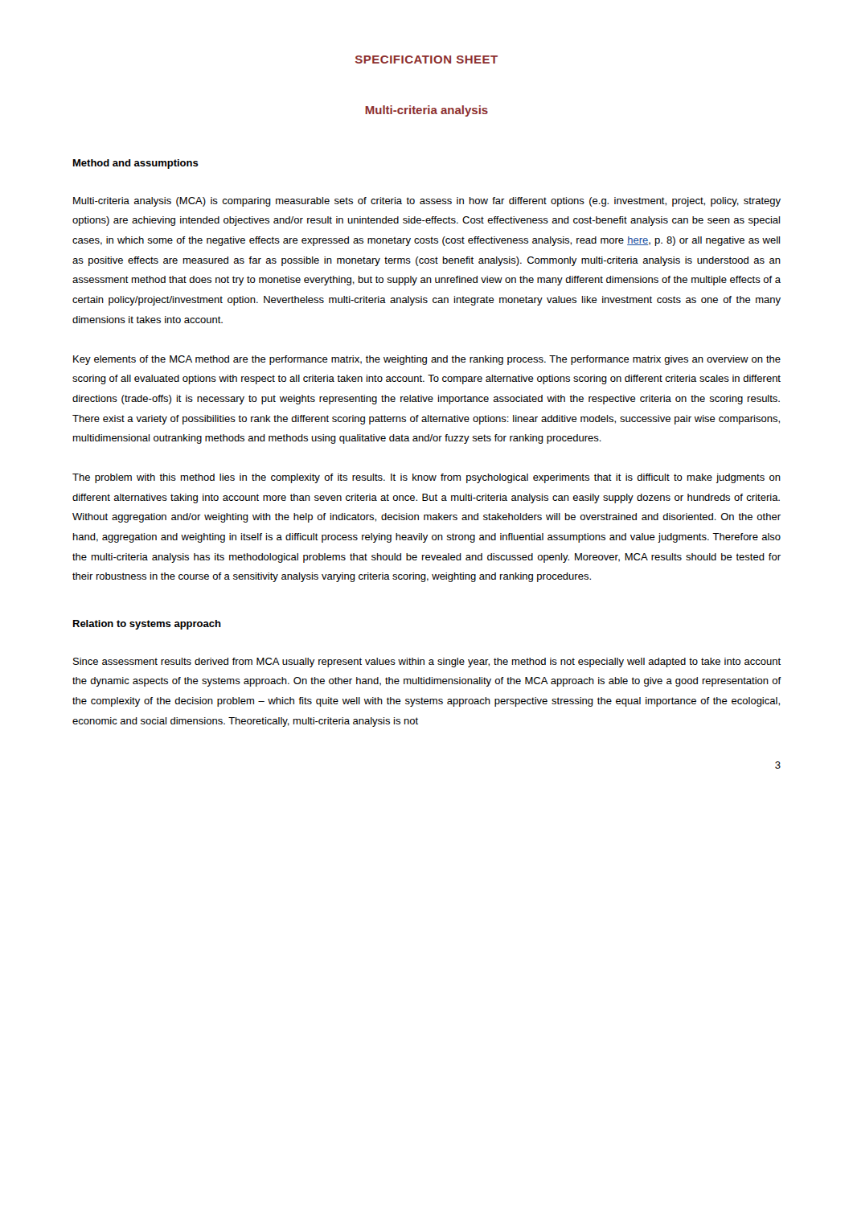SPECIFICATION SHEET
Multi-criteria analysis
Method and assumptions
Multi-criteria analysis (MCA) is comparing measurable sets of criteria to assess in how far different options (e.g. investment, project, policy, strategy options) are achieving intended objectives and/or result in unintended side-effects. Cost effectiveness and cost-benefit analysis can be seen as special cases, in which some of the negative effects are expressed as monetary costs (cost effectiveness analysis, read more here, p. 8) or all negative as well as positive effects are measured as far as possible in monetary terms (cost benefit analysis). Commonly multi-criteria analysis is understood as an assessment method that does not try to monetise everything, but to supply an unrefined view on the many different dimensions of the multiple effects of a certain policy/project/investment option. Nevertheless multi-criteria analysis can integrate monetary values like investment costs as one of the many dimensions it takes into account.
Key elements of the MCA method are the performance matrix, the weighting and the ranking process. The performance matrix gives an overview on the scoring of all evaluated options with respect to all criteria taken into account. To compare alternative options scoring on different criteria scales in different directions (trade-offs) it is necessary to put weights representing the relative importance associated with the respective criteria on the scoring results. There exist a variety of possibilities to rank the different scoring patterns of alternative options: linear additive models, successive pair wise comparisons, multidimensional outranking methods and methods using qualitative data and/or fuzzy sets for ranking procedures.
The problem with this method lies in the complexity of its results. It is know from psychological experiments that it is difficult to make judgments on different alternatives taking into account more than seven criteria at once. But a multi-criteria analysis can easily supply dozens or hundreds of criteria. Without aggregation and/or weighting with the help of indicators, decision makers and stakeholders will be overstrained and disoriented. On the other hand, aggregation and weighting in itself is a difficult process relying heavily on strong and influential assumptions and value judgments. Therefore also the multi-criteria analysis has its methodological problems that should be revealed and discussed openly. Moreover, MCA results should be tested for their robustness in the course of a sensitivity analysis varying criteria scoring, weighting and ranking procedures.
Relation to systems approach
Since assessment results derived from MCA usually represent values within a single year, the method is not especially well adapted to take into account the dynamic aspects of the systems approach. On the other hand, the multidimensionality of the MCA approach is able to give a good representation of the complexity of the decision problem – which fits quite well with the systems approach perspective stressing the equal importance of the ecological, economic and social dimensions. Theoretically, multi-criteria analysis is not
3